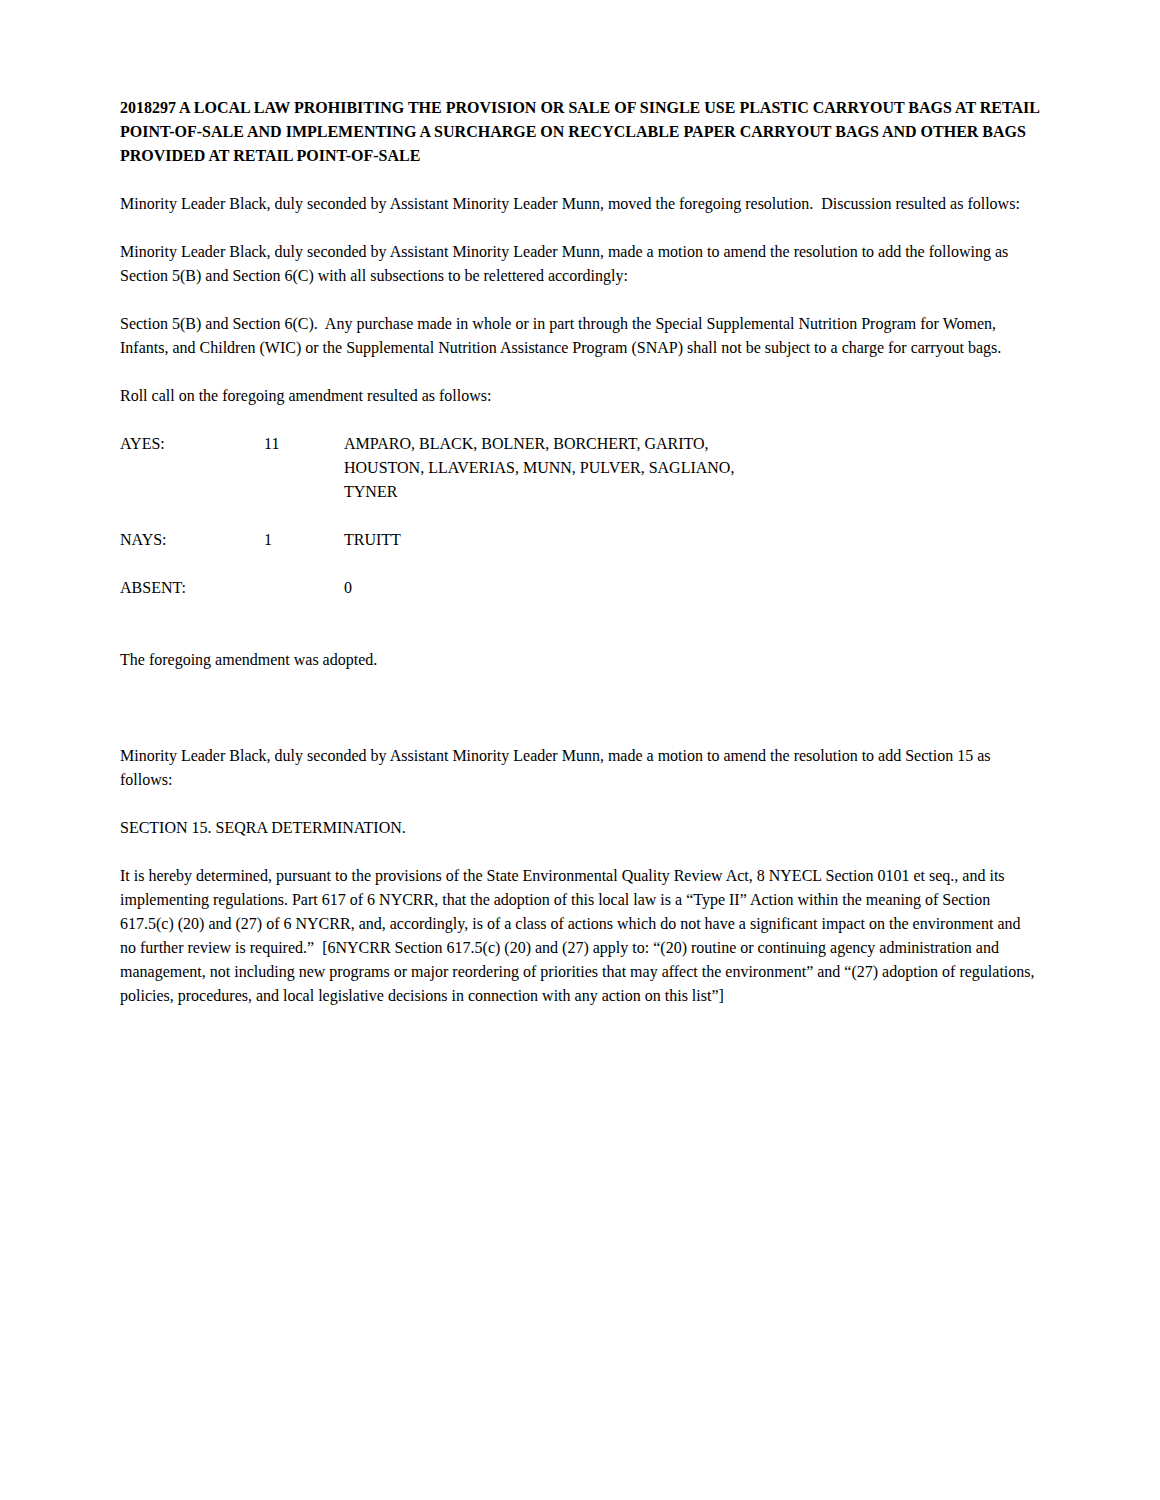2018297 A Local Law Prohibiting the Provision or Sale of Single Use Plastic Carryout Bags at Retail Point-of-Sale and Implementing a Surcharge on Recyclable Paper Carryout Bags and Other Bags Provided at Retail Point-of-Sale
Minority Leader Black, duly seconded by Assistant Minority Leader Munn, moved the foregoing resolution. Discussion resulted as follows:
Minority Leader Black, duly seconded by Assistant Minority Leader Munn, made a motion to amend the resolution to add the following as Section 5(B) and Section 6(C) with all subsections to be relettered accordingly:
Section 5(B) and Section 6(C). Any purchase made in whole or in part through the Special Supplemental Nutrition Program for Women, Infants, and Children (WIC) or the Supplemental Nutrition Assistance Program (SNAP) shall not be subject to a charge for carryout bags.
Roll call on the foregoing amendment resulted as follows:
| AYES: | 11 | AMPARO, BLACK, BOLNER, BORCHERT, GARITO, HOUSTON, LLAVERIAS, MUNN, PULVER, SAGLIANO, TYNER |
| NAYS: | 1 | TRUITT |
| ABSENT: | | 0 |
The foregoing amendment was adopted.
Minority Leader Black, duly seconded by Assistant Minority Leader Munn, made a motion to amend the resolution to add Section 15 as follows:
SECTION 15. SEQRA DETERMINATION.
It is hereby determined, pursuant to the provisions of the State Environmental Quality Review Act, 8 NYECL Section 0101 et seq., and its implementing regulations. Part 617 of 6 NYCRR, that the adoption of this local law is a “Type II” Action within the meaning of Section 617.5(c) (20) and (27) of 6 NYCRR, and, accordingly, is of a class of actions which do not have a significant impact on the environment and no further review is required.” [6NYCRR Section 617.5(c) (20) and (27) apply to: “(20) routine or continuing agency administration and management, not including new programs or major reordering of priorities that may affect the environment” and “(27) adoption of regulations, policies, procedures, and local legislative decisions in connection with any action on this list”]